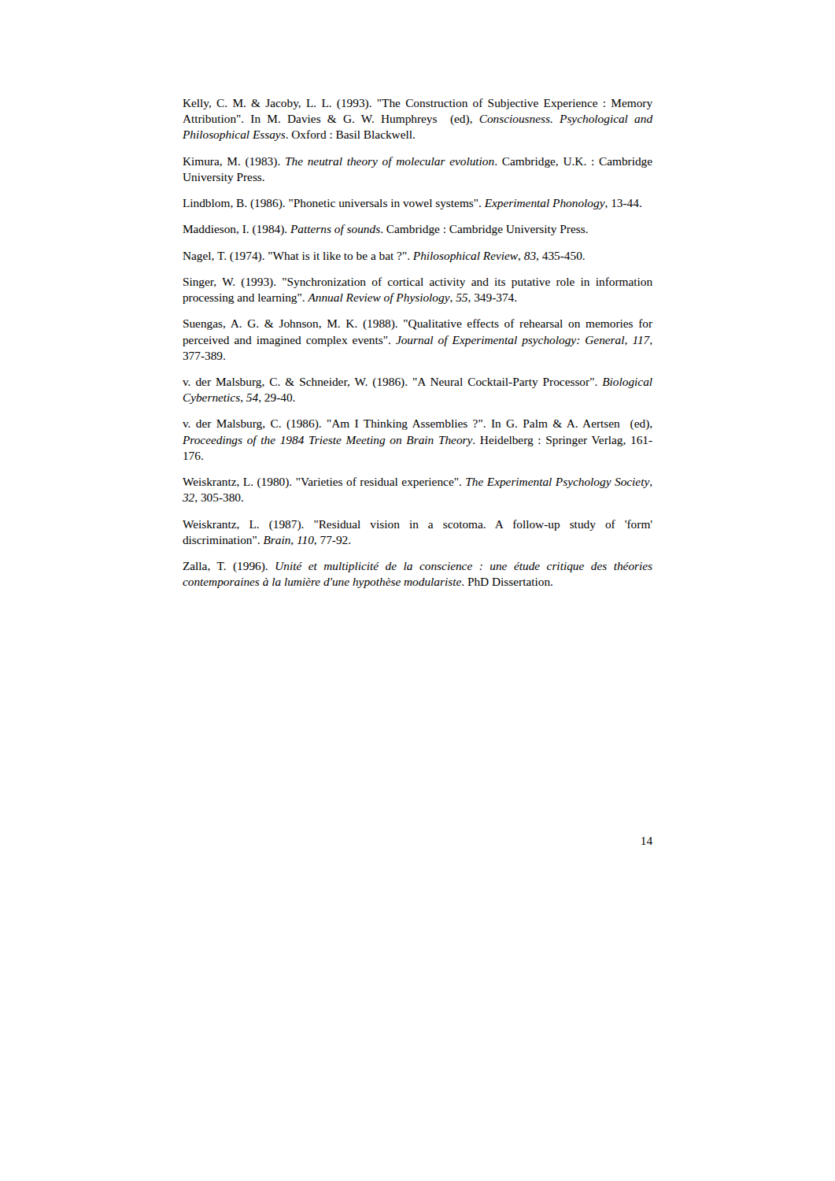Kelly, C. M. & Jacoby, L. L. (1993). "The Construction of Subjective Experience : Memory Attribution". In M. Davies & G. W. Humphreys (ed), Consciousness. Psychological and Philosophical Essays. Oxford : Basil Blackwell.
Kimura, M. (1983). The neutral theory of molecular evolution. Cambridge, U.K. : Cambridge University Press.
Lindblom, B. (1986). "Phonetic universals in vowel systems". Experimental Phonology, 13-44.
Maddieson, I. (1984). Patterns of sounds. Cambridge : Cambridge University Press.
Nagel, T. (1974). "What is it like to be a bat ?". Philosophical Review, 83, 435-450.
Singer, W. (1993). "Synchronization of cortical activity and its putative role in information processing and learning". Annual Review of Physiology, 55, 349-374.
Suengas, A. G. & Johnson, M. K. (1988). "Qualitative effects of rehearsal on memories for perceived and imagined complex events". Journal of Experimental psychology: General, 117, 377-389.
v. der Malsburg, C. & Schneider, W. (1986). "A Neural Cocktail-Party Processor". Biological Cybernetics, 54, 29-40.
v. der Malsburg, C. (1986). "Am I Thinking Assemblies ?". In G. Palm & A. Aertsen (ed), Proceedings of the 1984 Trieste Meeting on Brain Theory. Heidelberg : Springer Verlag, 161-176.
Weiskrantz, L. (1980). "Varieties of residual experience". The Experimental Psychology Society, 32, 305-380.
Weiskrantz, L. (1987). "Residual vision in a scotoma. A follow-up study of 'form' discrimination". Brain, 110, 77-92.
Zalla, T. (1996). Unité et multiplicité de la conscience : une étude critique des théories contemporaines à la lumière d'une hypothèse modulariste. PhD Dissertation.
14